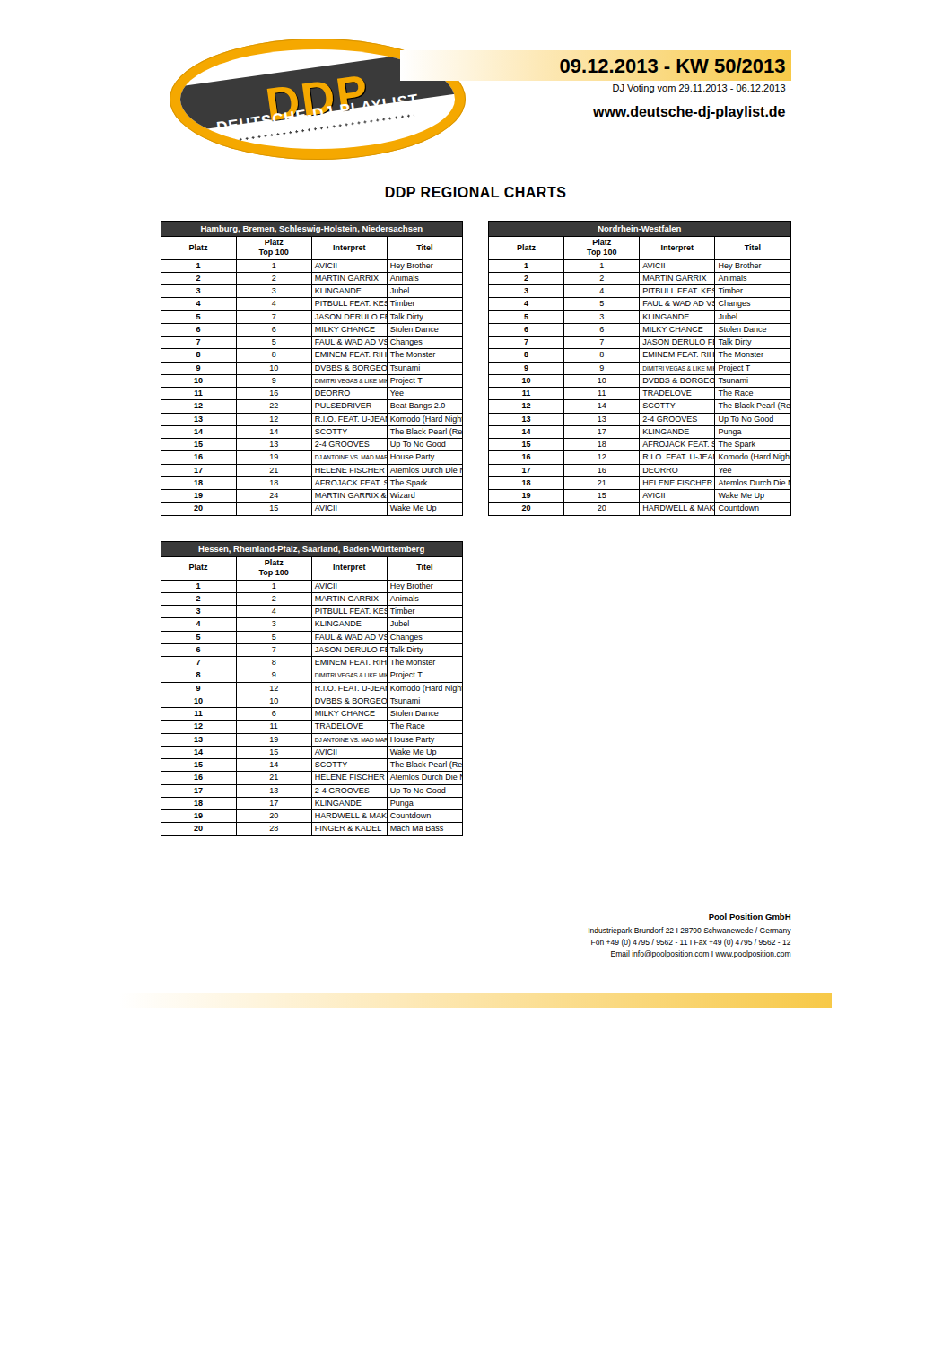DDP
DEUTSCHE-DJ-PLAYLIST
09.12.2013 - KW 50/2013
DJ Voting vom 29.11.2013 - 06.12.2013
www.deutsche-dj-playlist.de
DDP REGIONAL CHARTS
| Hamburg, Bremen, Schleswig-Holstein, Niedersachsen |
| --- |
| Platz | Platz Top 100 | Interpret | Titel |
| 1 | 1 | AVICII | Hey Brother |
| 2 | 2 | MARTIN GARRIX | Animals |
| 3 | 3 | KLINGANDE | Jubel |
| 4 | 4 | PITBULL FEAT. KESHA | Timber |
| 5 | 7 | JASON DERULO FEAT. 2 CHAINZ | Talk Dirty |
| 6 | 6 | MILKY CHANCE | Stolen Dance |
| 7 | 5 | FAUL & WAD AD VS. PNAU | Changes |
| 8 | 8 | EMINEM FEAT. RIHANNA | The Monster |
| 9 | 10 | DVBBS & BORGEOUS | Tsunami |
| 10 | 9 | DIMITRI VEGAS & LIKE MIKE VS. SANDER VAN DOORN | Project T |
| 11 | 16 | DEORRO | Yee |
| 12 | 22 | PULSEDRIVER | Beat Bangs 2.0 |
| 13 | 12 | R.I.O. FEAT. U-JEAN | Komodo (Hard Nights) |
| 14 | 14 | SCOTTY | The Black Pearl (Remixes) |
| 15 | 13 | 2-4 GROOVES | Up To No Good |
| 16 | 19 | DJ ANTOINE VS. MAD MARK FEAT. B-CASE & U-JEAN | House Party |
| 17 | 21 | HELENE FISCHER | Atemlos Durch Die Nacht |
| 18 | 18 | AFROJACK FEAT. SPREE WILSON | The Spark |
| 19 | 24 | MARTIN GARRIX & JAY HARDWAY | Wizard |
| 20 | 15 | AVICII | Wake Me Up |
| Nordrhein-Westfalen |
| --- |
| Platz | Platz Top 100 | Interpret | Titel |
| 1 | 1 | AVICII | Hey Brother |
| 2 | 2 | MARTIN GARRIX | Animals |
| 3 | 4 | PITBULL FEAT. KESHA | Timber |
| 4 | 5 | FAUL & WAD AD VS. PNAU | Changes |
| 5 | 3 | KLINGANDE | Jubel |
| 6 | 6 | MILKY CHANCE | Stolen Dance |
| 7 | 7 | JASON DERULO FEAT. 2 CHAINZ | Talk Dirty |
| 8 | 8 | EMINEM FEAT. RIHANNA | The Monster |
| 9 | 9 | DIMITRI VEGAS & LIKE MIKE VS. SANDER VAN DOORN | Project T |
| 10 | 10 | DVBBS & BORGEOUS | Tsunami |
| 11 | 11 | TRADELOVE | The Race |
| 12 | 14 | SCOTTY | The Black Pearl (Remixes) |
| 13 | 13 | 2-4 GROOVES | Up To No Good |
| 14 | 17 | KLINGANDE | Punga |
| 15 | 18 | AFROJACK FEAT. SPREE WILSON | The Spark |
| 16 | 12 | R.I.O. FEAT. U-JEAN | Komodo (Hard Nights) |
| 17 | 16 | DEORRO | Yee |
| 18 | 21 | HELENE FISCHER | Atemlos Durch Die Nacht |
| 19 | 15 | AVICII | Wake Me Up |
| 20 | 20 | HARDWELL & MAKJ | Countdown |
| Hessen, Rheinland-Pfalz, Saarland, Baden-Württemberg |
| --- |
| Platz | Platz Top 100 | Interpret | Titel |
| 1 | 1 | AVICII | Hey Brother |
| 2 | 2 | MARTIN GARRIX | Animals |
| 3 | 4 | PITBULL FEAT. KESHA | Timber |
| 4 | 3 | KLINGANDE | Jubel |
| 5 | 5 | FAUL & WAD AD VS. PNAU | Changes |
| 6 | 7 | JASON DERULO FEAT. 2 CHAINZ | Talk Dirty |
| 7 | 8 | EMINEM FEAT. RIHANNA | The Monster |
| 8 | 9 | DIMITRI VEGAS & LIKE MIKE VS. SANDER VAN DOORN | Project T |
| 9 | 12 | R.I.O. FEAT. U-JEAN | Komodo (Hard Nights) |
| 10 | 10 | DVBBS & BORGEOUS | Tsunami |
| 11 | 6 | MILKY CHANCE | Stolen Dance |
| 12 | 11 | TRADELOVE | The Race |
| 13 | 19 | DJ ANTOINE VS. MAD MARK FEAT. B-CASE & U-JEAN | House Party |
| 14 | 15 | AVICII | Wake Me Up |
| 15 | 14 | SCOTTY | The Black Pearl (Remixes) |
| 16 | 21 | HELENE FISCHER | Atemlos Durch Die Nacht |
| 17 | 13 | 2-4 GROOVES | Up To No Good |
| 18 | 17 | KLINGANDE | Punga |
| 19 | 20 | HARDWELL & MAKJ | Countdown |
| 20 | 28 | FINGER & KADEL | Mach Ma Bass |
Pool Position GmbH
Industriepark Brundorf 22 I 28790 Schwanewede / Germany
Fon +49 (0) 4795 / 9562 - 11 I Fax +49 (0) 4795 / 9562 - 12
Email info@poolposition.com I www.poolposition.com